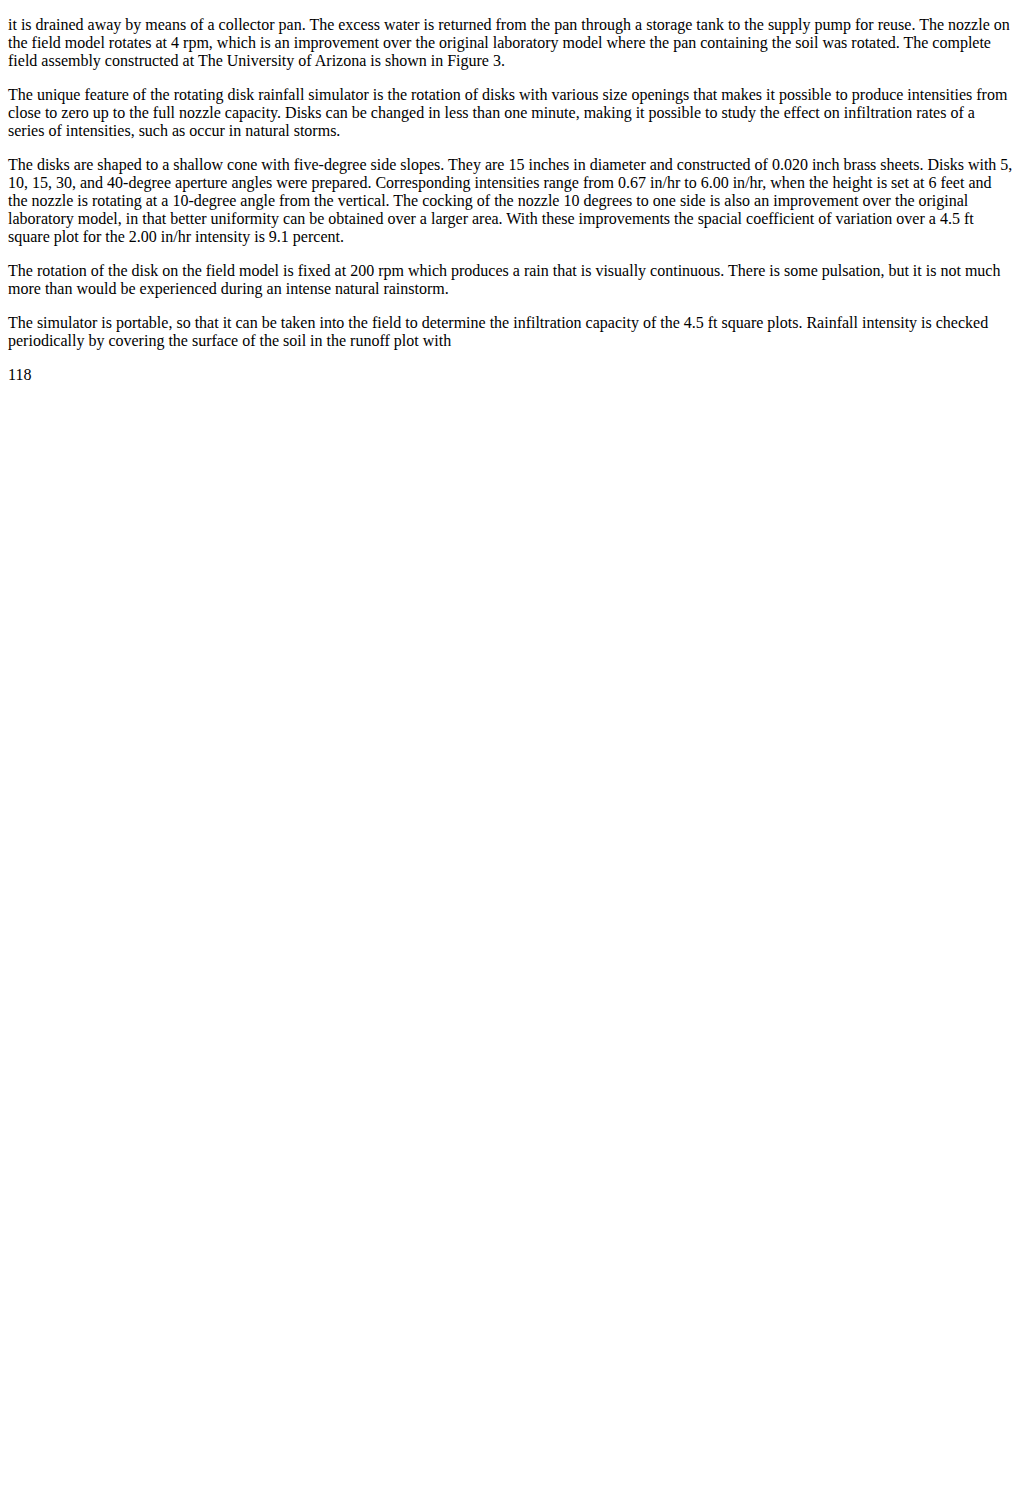it is drained away by means of a collector pan. The excess water is returned from the pan through a storage tank to the supply pump for reuse. The nozzle on the field model rotates at 4 rpm, which is an improvement over the original laboratory model where the pan containing the soil was rotated. The complete field assembly constructed at The University of Arizona is shown in Figure 3.
The unique feature of the rotating disk rainfall simulator is the rotation of disks with various size openings that makes it possible to produce intensities from close to zero up to the full nozzle capacity. Disks can be changed in less than one minute, making it possible to study the effect on infiltration rates of a series of intensities, such as occur in natural storms.
The disks are shaped to a shallow cone with five-degree side slopes. They are 15 inches in diameter and constructed of 0.020 inch brass sheets. Disks with 5, 10, 15, 30, and 40-degree aperture angles were prepared. Corresponding intensities range from 0.67 in/hr to 6.00 in/hr, when the height is set at 6 feet and the nozzle is rotating at a 10-degree angle from the vertical. The cocking of the nozzle 10 degrees to one side is also an improvement over the original laboratory model, in that better uniformity can be obtained over a larger area. With these improvements the spacial coefficient of variation over a 4.5 ft square plot for the 2.00 in/hr intensity is 9.1 percent.
The rotation of the disk on the field model is fixed at 200 rpm which produces a rain that is visually continuous. There is some pulsation, but it is not much more than would be experienced during an intense natural rainstorm.
The simulator is portable, so that it can be taken into the field to determine the infiltration capacity of the 4.5 ft square plots. Rainfall intensity is checked periodically by covering the surface of the soil in the runoff plot with
118